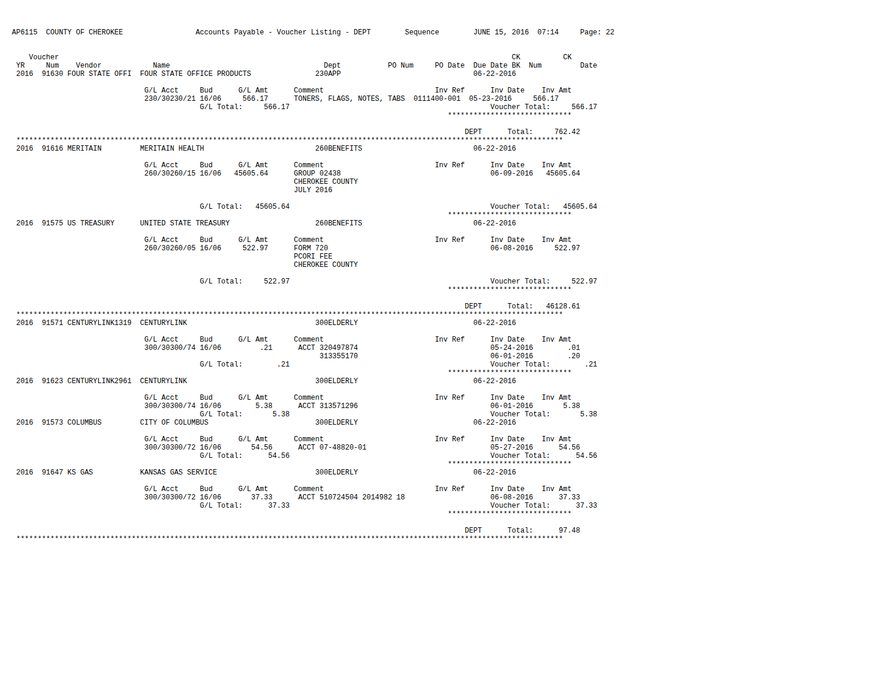AP6115 COUNTY OF CHEROKEE Accounts Payable - Voucher Listing - DEPT Sequence JUNE 15, 2016 07:14 Page: 22 Voucher CK CK YR Num Vendor Name Dept PO Num PO Date Due Date BK Num Date 2016 91630 FOUR STATE OFFI FOUR STATE OFFICE PRODUCTS 230APP 06-22-2016 G/L Acct Bud G/L Amt Comment Inv Ref Inv Date Inv Amt 230/30230/21 16/06 566.17 TONERS, FLAGS, NOTES, TABS 0111400-001 05-23-2016 566.17 G/L Total: 566.17 Voucher Total: 566.17 ***************************** DEPT Total: 762.42 ******************************************************************************************************************************** 2016 91616 MERITAIN MERITAIN HEALTH 260BENEFITS 06-22-2016 G/L Acct Bud G/L Amt Comment Inv Ref Inv Date Inv Amt 260/30260/15 16/06 45605.64 GROUP 02438 06-09-2016 45605.64 CHEROKEE COUNTY JULY 2016 G/L Total: 45605.64 Voucher Total: 45605.64 ***************************** 2016 91575 US TREASURY UNITED STATE TREASURY 260BENEFITS 06-22-2016 G/L Acct Bud G/L Amt Comment Inv Ref Inv Date Inv Amt 260/30260/05 16/06 522.97 FORM 720 06-08-2016 522.97 PCORI FEE CHEROKEE COUNTY G/L Total: 522.97 Voucher Total: 522.97 ***************************** DEPT Total: 46128.61 ******************************************************************************************************************************** 2016 91571 CENTURYLINK1319 CENTURYLINK 300ELDERLY 06-22-2016 G/L Acct Bud G/L Amt Comment Inv Ref Inv Date Inv Amt 300/30300/74 16/06 .21 ACCT 320497874 05-24-2016 .01 313355170 06-01-2016 .20 G/L Total: .21 Voucher Total: .21 ***************************** 2016 91623 CENTURYLINK2961 CENTURYLINK 300ELDERLY 06-22-2016 G/L Acct Bud G/L Amt Comment Inv Ref Inv Date Inv Amt 300/30300/74 16/06 5.38 ACCT 313571296 06-01-2016 5.38 G/L Total: 5.38 Voucher Total: 5.38 2016 91573 COLUMBUS CITY OF COLUMBUS 300ELDERLY 06-22-2016 G/L Acct Bud G/L Amt Comment Inv Ref Inv Date Inv Amt 300/30300/72 16/06 54.56 ACCT 07-48820-01 05-27-2016 54.56 G/L Total: 54.56 Voucher Total: 54.56 ***************************** 2016 91647 KS GAS KANSAS GAS SERVICE 300ELDERLY 06-22-2016 G/L Acct Bud G/L Amt Comment Inv Ref Inv Date Inv Amt 300/30300/72 16/06 37.33 ACCT 510724504 2014982 18 06-08-2016 37.33 G/L Total: 37.33 Voucher Total: 37.33 ***************************** DEPT Total: 97.48 ********************************************************************************************************************************